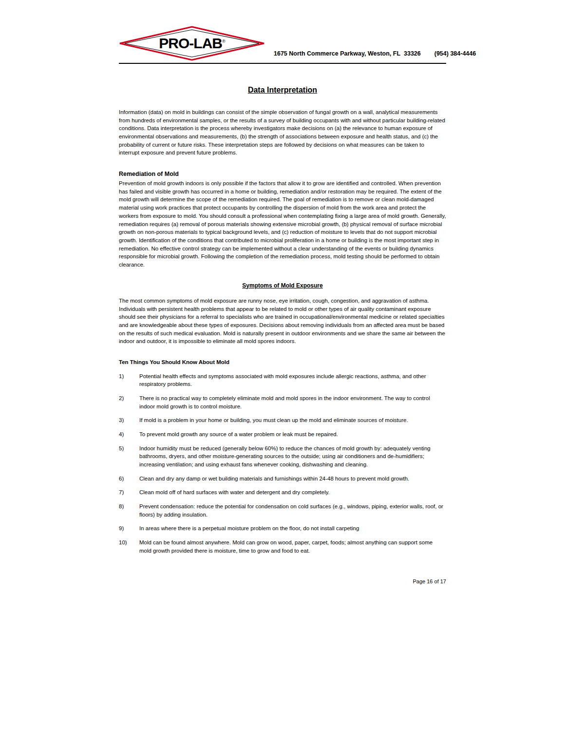PRO-LAB®
1675 North Commerce Parkway, Weston, FL 33326(954) 384-4446
Data Interpretation
Information (data) on mold in buildings can consist of the simple observation of fungal growth on a wall, analytical measurements from hundreds of environmental samples, or the results of a survey of building occupants with and without particular building-related conditions. Data interpretation is the process whereby investigators make decisions on (a) the relevance to human exposure of environmental observations and measurements, (b) the strength of associations between exposure and health status, and (c) the probability of current or future risks. These interpretation steps are followed by decisions on what measures can be taken to interrupt exposure and prevent future problems.
Remediation of Mold
Prevention of mold growth indoors is only possible if the factors that allow it to grow are identified and controlled. When prevention has failed and visible growth has occurred in a home or building, remediation and/or restoration may be required. The extent of the mold growth will determine the scope of the remediation required. The goal of remediation is to remove or clean mold-damaged material using work practices that protect occupants by controlling the dispersion of mold from the work area and protect the workers from exposure to mold. You should consult a professional when contemplating fixing a large area of mold growth. Generally, remediation requires (a) removal of porous materials showing extensive microbial growth, (b) physical removal of surface microbial growth on non-porous materials to typical background levels, and (c) reduction of moisture to levels that do not support microbial growth. Identification of the conditions that contributed to microbial proliferation in a home or building is the most important step in remediation. No effective control strategy can be implemented without a clear understanding of the events or building dynamics responsible for microbial growth. Following the completion of the remediation process, mold testing should be performed to obtain clearance.
Symptoms of Mold Exposure
The most common symptoms of mold exposure are runny nose, eye irritation, cough, congestion, and aggravation of asthma. Individuals with persistent health problems that appear to be related to mold or other types of air quality contaminant exposure should see their physicians for a referral to specialists who are trained in occupational/environmental medicine or related specialties and are knowledgeable about these types of exposures. Decisions about removing individuals from an affected area must be based on the results of such medical evaluation. Mold is naturally present in outdoor environments and we share the same air between the indoor and outdoor, it is impossible to eliminate all mold spores indoors.
Ten Things You Should Know About Mold
Potential health effects and symptoms associated with mold exposures include allergic reactions, asthma, and other respiratory problems.
There is no practical way to completely eliminate mold and mold spores in the indoor environment. The way to control indoor mold growth is to control moisture.
If mold is a problem in your home or building, you must clean up the mold and eliminate sources of moisture.
To prevent mold growth any source of a water problem or leak must be repaired.
Indoor humidity must be reduced (generally below 60%) to reduce the chances of mold growth by: adequately venting bathrooms, dryers, and other moisture-generating sources to the outside; using air conditioners and de-humidifiers; increasing ventilation; and using exhaust fans whenever cooking, dishwashing and cleaning.
Clean and dry any damp or wet building materials and furnishings within 24-48 hours to prevent mold growth.
Clean mold off of hard surfaces with water and detergent and dry completely.
Prevent condensation: reduce the potential for condensation on cold surfaces (e.g., windows, piping, exterior walls, roof, or floors) by adding insulation.
In areas where there is a perpetual moisture problem on the floor, do not install carpeting
Mold can be found almost anywhere. Mold can grow on wood, paper, carpet, foods; almost anything can support some mold growth provided there is moisture, time to grow and food to eat.
Page 16 of 17